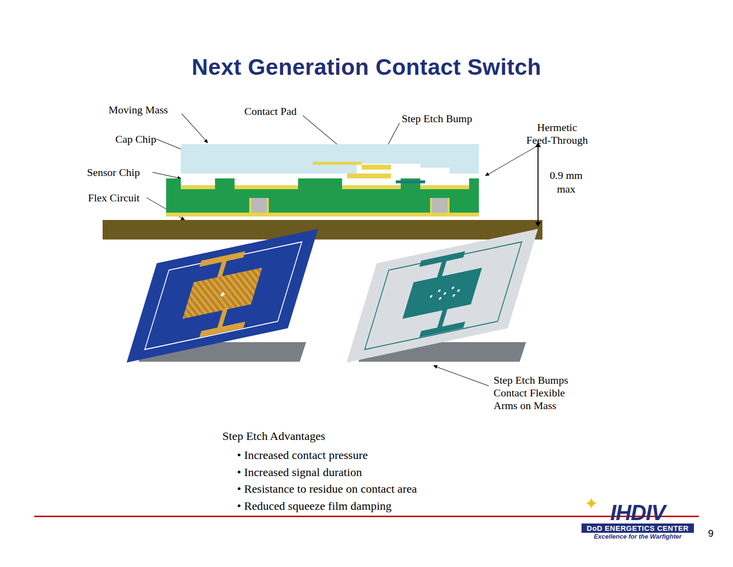Next Generation Contact Switch
Moving Mass
Contact Pad
Step Etch Bump
Hermetic
Feed-Through
Cap Chip
Sensor Chip
Flex Circuit
0.9 mm
max
✦
Step Etch Bumps
Contact Flexible
Arms on Mass
Step Etch Advantages
Increased contact pressure
Increased signal duration
Resistance to residue on contact area
Reduced squeeze film damping
✦
IHDIV
DoD ENERGETICS CENTER
Excellence for the Warfighter
9